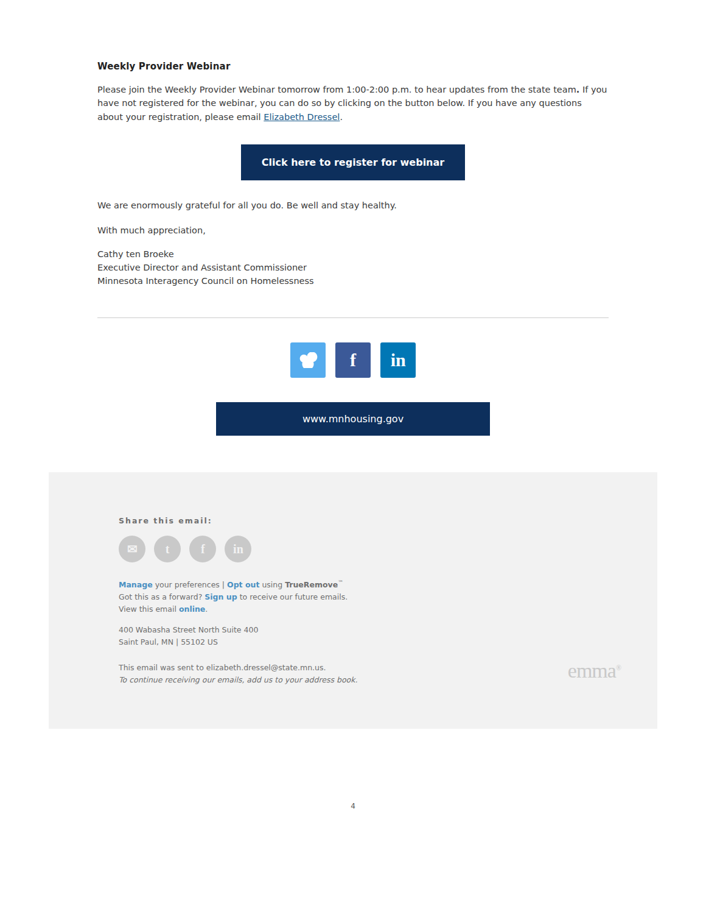Weekly Provider Webinar
Please join the Weekly Provider Webinar tomorrow from 1:00-2:00 p.m. to hear updates from the state team. If you have not registered for the webinar, you can do so by clicking on the button below. If you have any questions about your registration, please email Elizabeth Dressel.
Click here to register for webinar
We are enormously grateful for all you do. Be well and stay healthy.
With much appreciation,
Cathy ten Broeke
Executive Director and Assistant Commissioner
Minnesota Interagency Council on Homelessness
f in
www.mnhousing.gov
Share this email:
✉ t f in
Manage your preferences | Opt out using TrueRemove™
Got this as a forward? Sign up to receive our future emails.
View this email online.
400 Wabasha Street North Suite 400
Saint Paul, MN | 55102 US
This email was sent to elizabeth.dressel@state.mn.us.
To continue receiving our emails, add us to your address book.
emma®
4